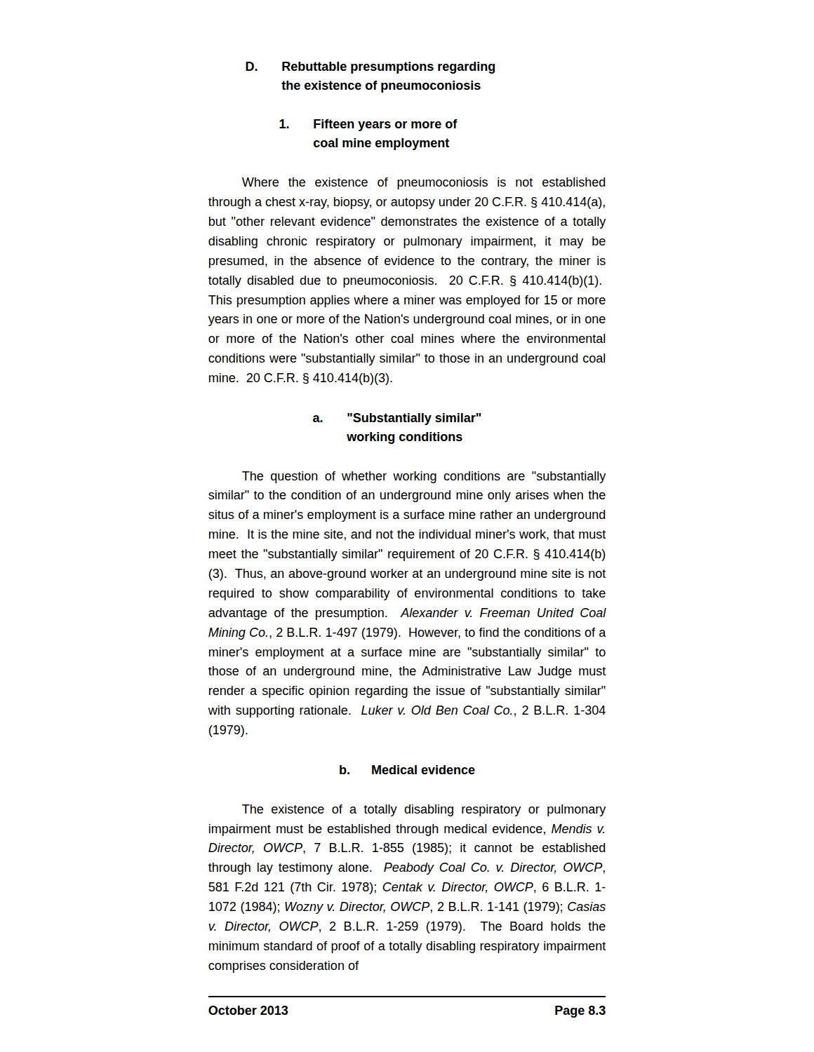D. Rebuttable presumptions regarding
the existence of pneumoconiosis
1. Fifteen years or more of
coal mine employment
Where the existence of pneumoconiosis is not established through a chest x-ray, biopsy, or autopsy under 20 C.F.R. § 410.414(a), but "other relevant evidence" demonstrates the existence of a totally disabling chronic respiratory or pulmonary impairment, it may be presumed, in the absence of evidence to the contrary, the miner is totally disabled due to pneumoconiosis. 20 C.F.R. § 410.414(b)(1). This presumption applies where a miner was employed for 15 or more years in one or more of the Nation's underground coal mines, or in one or more of the Nation's other coal mines where the environmental conditions were "substantially similar" to those in an underground coal mine. 20 C.F.R. § 410.414(b)(3).
a. "Substantially similar"
working conditions
The question of whether working conditions are "substantially similar" to the condition of an underground mine only arises when the situs of a miner's employment is a surface mine rather an underground mine. It is the mine site, and not the individual miner's work, that must meet the "substantially similar" requirement of 20 C.F.R. § 410.414(b)(3). Thus, an above-ground worker at an underground mine site is not required to show comparability of environmental conditions to take advantage of the presumption. Alexander v. Freeman United Coal Mining Co., 2 B.L.R. 1-497 (1979). However, to find the conditions of a miner's employment at a surface mine are "substantially similar" to those of an underground mine, the Administrative Law Judge must render a specific opinion regarding the issue of "substantially similar" with supporting rationale. Luker v. Old Ben Coal Co., 2 B.L.R. 1-304 (1979).
b. Medical evidence
The existence of a totally disabling respiratory or pulmonary impairment must be established through medical evidence, Mendis v. Director, OWCP, 7 B.L.R. 1-855 (1985); it cannot be established through lay testimony alone. Peabody Coal Co. v. Director, OWCP, 581 F.2d 121 (7th Cir. 1978); Centak v. Director, OWCP, 6 B.L.R. 1-1072 (1984); Wozny v. Director, OWCP, 2 B.L.R. 1-141 (1979); Casias v. Director, OWCP, 2 B.L.R. 1-259 (1979). The Board holds the minimum standard of proof of a totally disabling respiratory impairment comprises consideration of
October 2013 Page 8.3